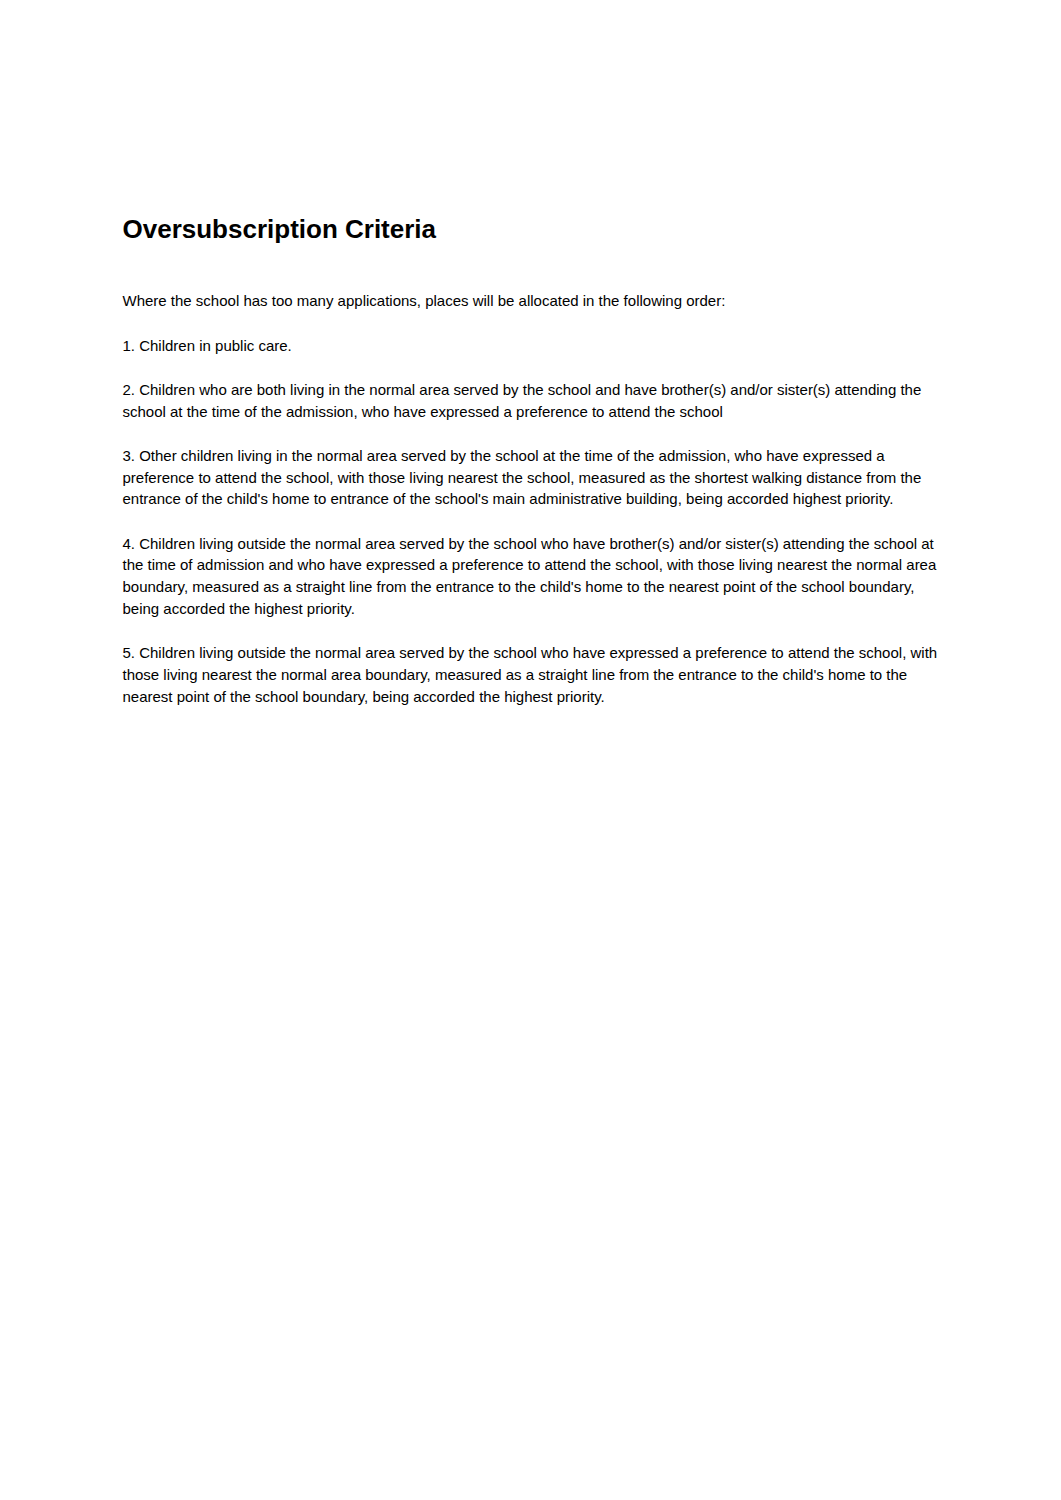Oversubscription Criteria
Where the school has too many applications, places will be allocated in the following order:
1. Children in public care.
2. Children who are both living in the normal area served by the school and have brother(s) and/or sister(s) attending the school at the time of the admission, who have expressed a preference to attend the school
3. Other children living in the normal area served by the school at the time of the admission, who have expressed a preference to attend the school, with those living nearest the school, measured as the shortest walking distance from the entrance of the child's home to entrance of the school's main administrative building, being accorded highest priority.
4. Children living outside the normal area served by the school who have brother(s) and/or sister(s) attending the school at the time of admission and who have expressed a preference to attend the school, with those living nearest the normal area boundary, measured as a straight line from the entrance to the child's home to the nearest point of the school boundary, being accorded the highest priority.
5. Children living outside the normal area served by the school who have expressed a preference to attend the school, with those living nearest the normal area boundary, measured as a straight line from the entrance to the child's home to the nearest point of the school boundary, being accorded the highest priority.